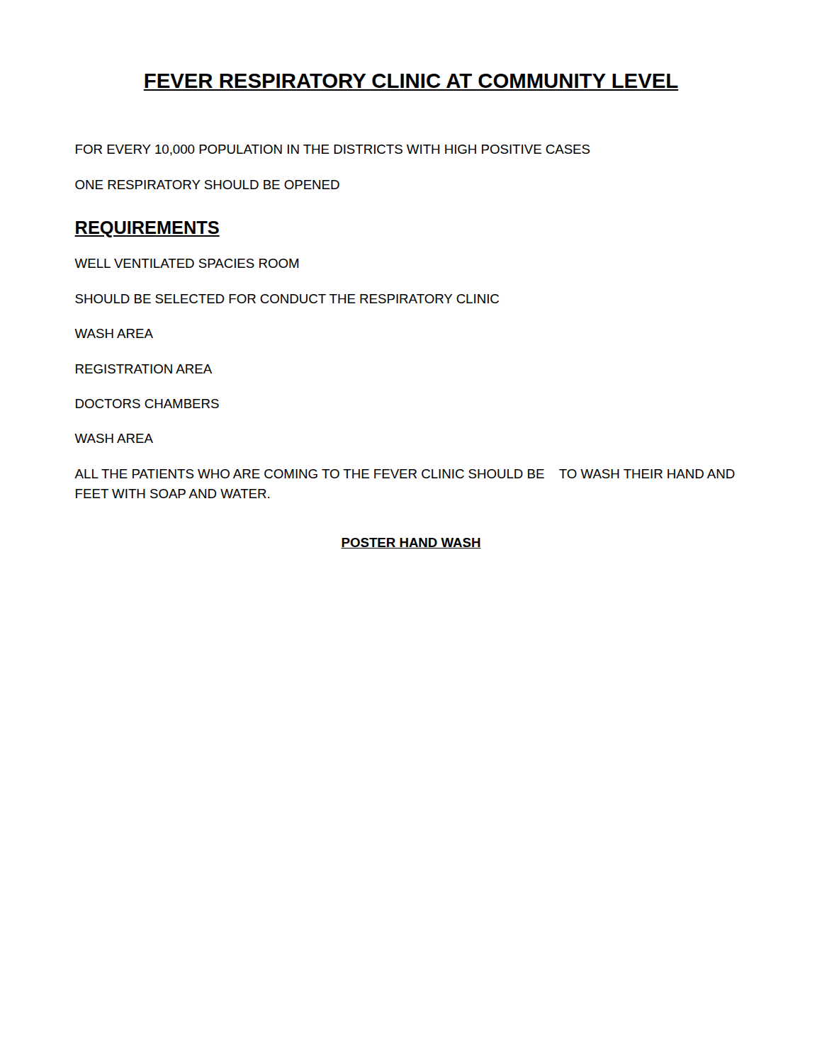FEVER RESPIRATORY CLINIC AT COMMUNITY LEVEL
FOR EVERY 10,000 POPULATION IN THE DISTRICTS WITH HIGH POSITIVE CASES
ONE RESPIRATORY SHOULD BE OPENED
REQUIREMENTS
WELL VENTILATED SPACIES ROOM
SHOULD BE SELECTED FOR CONDUCT THE RESPIRATORY CLINIC
WASH AREA
REGISTRATION AREA
DOCTORS CHAMBERS
WASH AREA
ALL THE PATIENTS WHO ARE COMING TO THE FEVER CLINIC SHOULD BE TO WASH THEIR HAND AND FEET WITH SOAP AND WATER.
POSTER HAND WASH